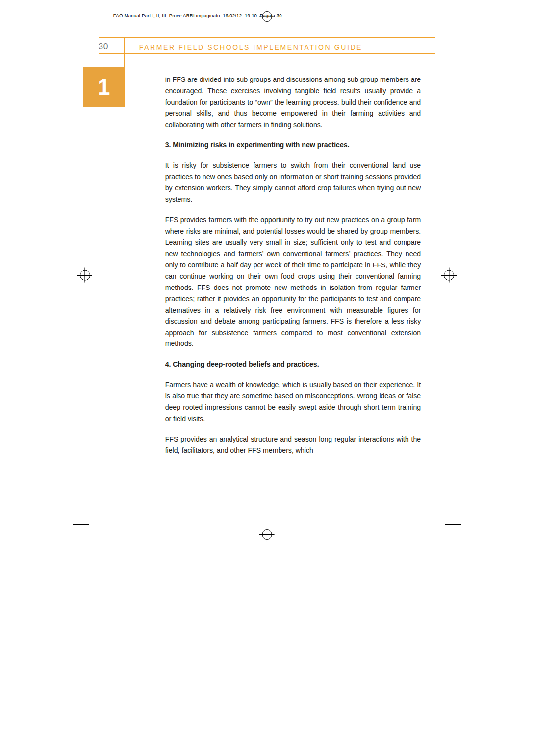FAO Manual Part I, II, III Prove ARRI impaginato 16/02/12 19.10 Pagina 30
30
Farmer Field Schools Implementation Guide
1
in FFS are divided into sub groups and discussions among sub group members are encouraged. These exercises involving tangible field results usually provide a foundation for participants to “own” the learning process, build their confidence and personal skills, and thus become empowered in their farming activities and collaborating with other farmers in finding solutions.
3. Minimizing risks in experimenting with new practices.
It is risky for subsistence farmers to switch from their conventional land use practices to new ones based only on information or short training sessions provided by extension workers. They simply cannot afford crop failures when trying out new systems.
FFS provides farmers with the opportunity to try out new practices on a group farm where risks are minimal, and potential losses would be shared by group members. Learning sites are usually very small in size; sufficient only to test and compare new technologies and farmers’ own conventional farmers’ practices. They need only to contribute a half day per week of their time to participate in FFS, while they can continue working on their own food crops using their conventional farming methods. FFS does not promote new methods in isolation from regular farmer practices; rather it provides an opportunity for the participants to test and compare alternatives in a relatively risk free environment with measurable figures for discussion and debate among participating farmers. FFS is therefore a less risky approach for subsistence farmers compared to most conventional extension methods.
4. Changing deep-rooted beliefs and practices.
Farmers have a wealth of knowledge, which is usually based on their experience. It is also true that they are sometime based on misconceptions. Wrong ideas or false deep rooted impressions cannot be easily swept aside through short term training or field visits.
FFS provides an analytical structure and season long regular interactions with the field, facilitators, and other FFS members, which